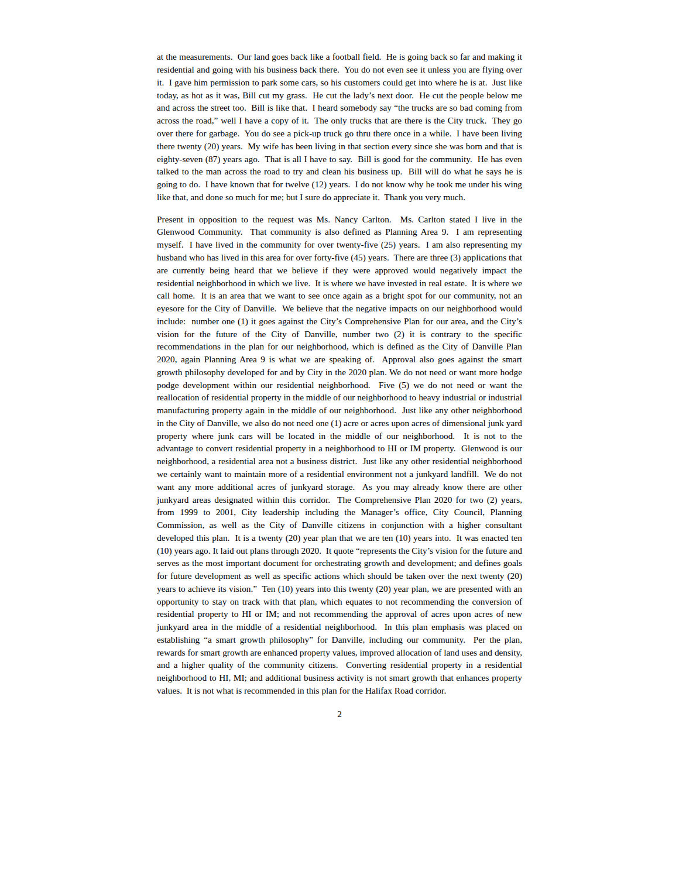at the measurements. Our land goes back like a football field. He is going back so far and making it residential and going with his business back there. You do not even see it unless you are flying over it. I gave him permission to park some cars, so his customers could get into where he is at. Just like today, as hot as it was, Bill cut my grass. He cut the lady’s next door. He cut the people below me and across the street too. Bill is like that. I heard somebody say “the trucks are so bad coming from across the road,” well I have a copy of it. The only trucks that are there is the City truck. They go over there for garbage. You do see a pick-up truck go thru there once in a while. I have been living there twenty (20) years. My wife has been living in that section every since she was born and that is eighty-seven (87) years ago. That is all I have to say. Bill is good for the community. He has even talked to the man across the road to try and clean his business up. Bill will do what he says he is going to do. I have known that for twelve (12) years. I do not know why he took me under his wing like that, and done so much for me; but I sure do appreciate it. Thank you very much.
Present in opposition to the request was Ms. Nancy Carlton. Ms. Carlton stated I live in the Glenwood Community. That community is also defined as Planning Area 9. I am representing myself. I have lived in the community for over twenty-five (25) years. I am also representing my husband who has lived in this area for over forty-five (45) years. There are three (3) applications that are currently being heard that we believe if they were approved would negatively impact the residential neighborhood in which we live. It is where we have invested in real estate. It is where we call home. It is an area that we want to see once again as a bright spot for our community, not an eyesore for the City of Danville. We believe that the negative impacts on our neighborhood would include: number one (1) it goes against the City’s Comprehensive Plan for our area, and the City’s vision for the future of the City of Danville, number two (2) it is contrary to the specific recommendations in the plan for our neighborhood, which is defined as the City of Danville Plan 2020, again Planning Area 9 is what we are speaking of. Approval also goes against the smart growth philosophy developed for and by City in the 2020 plan. We do not need or want more hodge podge development within our residential neighborhood. Five (5) we do not need or want the reallocation of residential property in the middle of our neighborhood to heavy industrial or industrial manufacturing property again in the middle of our neighborhood. Just like any other neighborhood in the City of Danville, we also do not need one (1) acre or acres upon acres of dimensional junk yard property where junk cars will be located in the middle of our neighborhood. It is not to the advantage to convert residential property in a neighborhood to HI or IM property. Glenwood is our neighborhood, a residential area not a business district. Just like any other residential neighborhood we certainly want to maintain more of a residential environment not a junkyard landfill. We do not want any more additional acres of junkyard storage. As you may already know there are other junkyard areas designated within this corridor. The Comprehensive Plan 2020 for two (2) years, from 1999 to 2001, City leadership including the Manager’s office, City Council, Planning Commission, as well as the City of Danville citizens in conjunction with a higher consultant developed this plan. It is a twenty (20) year plan that we are ten (10) years into. It was enacted ten (10) years ago. It laid out plans through 2020. It quote “represents the City’s vision for the future and serves as the most important document for orchestrating growth and development; and defines goals for future development as well as specific actions which should be taken over the next twenty (20) years to achieve its vision.” Ten (10) years into this twenty (20) year plan, we are presented with an opportunity to stay on track with that plan, which equates to not recommending the conversion of residential property to HI or IM; and not recommending the approval of acres upon acres of new junkyard area in the middle of a residential neighborhood. In this plan emphasis was placed on establishing “a smart growth philosophy” for Danville, including our community. Per the plan, rewards for smart growth are enhanced property values, improved allocation of land uses and density, and a higher quality of the community citizens. Converting residential property in a residential neighborhood to HI, MI; and additional business activity is not smart growth that enhances property values. It is not what is recommended in this plan for the Halifax Road corridor.
2